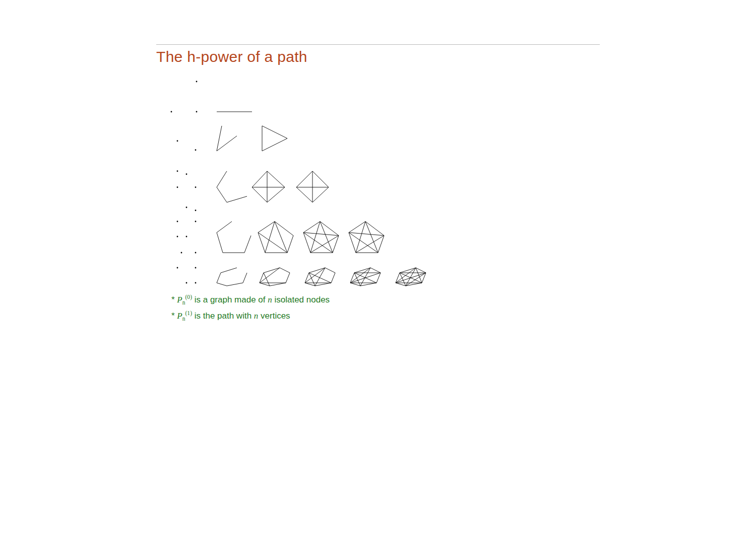The h-power of a path
* Pn(0) is a graph made of n isolated nodes
* Pn(1) is the path with n vertices